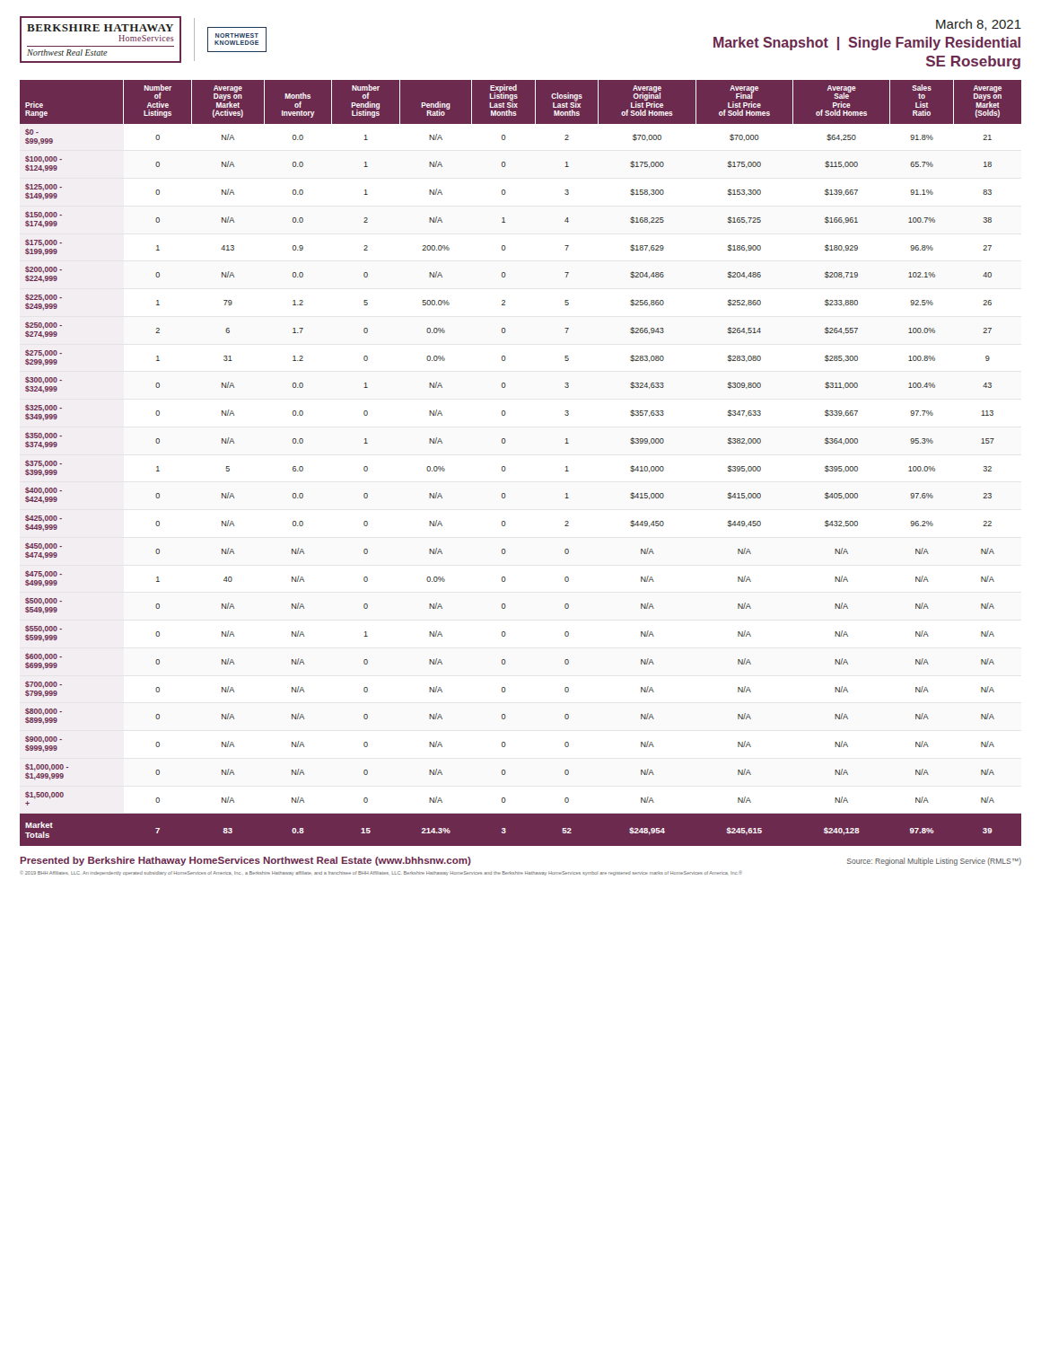BERKSHIRE HATHAWAY
HomeServices
Northwest Real Estate
NORTHWEST
KNOWLEDGE
March 8, 2021
Market Snapshot | Single Family Residential
SE Roseburg
| Price Range | Number of Active Listings | Average Days on Market (Actives) | Months of Inventory | Number of Pending Listings | Pending Ratio | Expired Listings Last Six Months | Closings Last Six Months | Average Original List Price of Sold Homes | Average Final List Price of Sold Homes | Average Sale Price of Sold Homes | Sales to List Ratio | Average Days on Market (Solds) |
| --- | --- | --- | --- | --- | --- | --- | --- | --- | --- | --- | --- | --- |
| $0 - $99,999 | 0 | N/A | 0.0 | 1 | N/A | 0 | 2 | $70,000 | $70,000 | $64,250 | 91.8% | 21 |
| $100,000 - $124,999 | 0 | N/A | 0.0 | 1 | N/A | 0 | 1 | $175,000 | $175,000 | $115,000 | 65.7% | 18 |
| $125,000 - $149,999 | 0 | N/A | 0.0 | 1 | N/A | 0 | 3 | $158,300 | $153,300 | $139,667 | 91.1% | 83 |
| $150,000 - $174,999 | 0 | N/A | 0.0 | 2 | N/A | 1 | 4 | $168,225 | $165,725 | $166,961 | 100.7% | 38 |
| $175,000 - $199,999 | 1 | 413 | 0.9 | 2 | 200.0% | 0 | 7 | $187,629 | $186,900 | $180,929 | 96.8% | 27 |
| $200,000 - $224,999 | 0 | N/A | 0.0 | 0 | N/A | 0 | 7 | $204,486 | $204,486 | $208,719 | 102.1% | 40 |
| $225,000 - $249,999 | 1 | 79 | 1.2 | 5 | 500.0% | 2 | 5 | $256,860 | $252,860 | $233,880 | 92.5% | 26 |
| $250,000 - $274,999 | 2 | 6 | 1.7 | 0 | 0.0% | 0 | 7 | $266,943 | $264,514 | $264,557 | 100.0% | 27 |
| $275,000 - $299,999 | 1 | 31 | 1.2 | 0 | 0.0% | 0 | 5 | $283,080 | $283,080 | $285,300 | 100.8% | 9 |
| $300,000 - $324,999 | 0 | N/A | 0.0 | 1 | N/A | 0 | 3 | $324,633 | $309,800 | $311,000 | 100.4% | 43 |
| $325,000 - $349,999 | 0 | N/A | 0.0 | 0 | N/A | 0 | 3 | $357,633 | $347,633 | $339,667 | 97.7% | 113 |
| $350,000 - $374,999 | 0 | N/A | 0.0 | 1 | N/A | 0 | 1 | $399,000 | $382,000 | $364,000 | 95.3% | 157 |
| $375,000 - $399,999 | 1 | 5 | 6.0 | 0 | 0.0% | 0 | 1 | $410,000 | $395,000 | $395,000 | 100.0% | 32 |
| $400,000 - $424,999 | 0 | N/A | 0.0 | 0 | N/A | 0 | 1 | $415,000 | $415,000 | $405,000 | 97.6% | 23 |
| $425,000 - $449,999 | 0 | N/A | 0.0 | 0 | N/A | 0 | 2 | $449,450 | $449,450 | $432,500 | 96.2% | 22 |
| $450,000 - $474,999 | 0 | N/A | N/A | 0 | N/A | 0 | 0 | N/A | N/A | N/A | N/A | N/A |
| $475,000 - $499,999 | 1 | 40 | N/A | 0 | 0.0% | 0 | 0 | N/A | N/A | N/A | N/A | N/A |
| $500,000 - $549,999 | 0 | N/A | N/A | 0 | N/A | 0 | 0 | N/A | N/A | N/A | N/A | N/A |
| $550,000 - $599,999 | 0 | N/A | N/A | 1 | N/A | 0 | 0 | N/A | N/A | N/A | N/A | N/A |
| $600,000 - $699,999 | 0 | N/A | N/A | 0 | N/A | 0 | 0 | N/A | N/A | N/A | N/A | N/A |
| $700,000 - $799,999 | 0 | N/A | N/A | 0 | N/A | 0 | 0 | N/A | N/A | N/A | N/A | N/A |
| $800,000 - $899,999 | 0 | N/A | N/A | 0 | N/A | 0 | 0 | N/A | N/A | N/A | N/A | N/A |
| $900,000 - $999,999 | 0 | N/A | N/A | 0 | N/A | 0 | 0 | N/A | N/A | N/A | N/A | N/A |
| $1,000,000 - $1,499,999 | 0 | N/A | N/A | 0 | N/A | 0 | 0 | N/A | N/A | N/A | N/A | N/A |
| $1,500,000 + | 0 | N/A | N/A | 0 | N/A | 0 | 0 | N/A | N/A | N/A | N/A | N/A |
| Market Totals | 7 | 83 | 0.8 | 15 | 214.3% | 3 | 52 | $248,954 | $245,615 | $240,128 | 97.8% | 39 |
Presented by Berkshire Hathaway HomeServices Northwest Real Estate (www.bhhsnw.com)
Source: Regional Multiple Listing Service (RMLS™)
© 2019 BHH Affiliates, LLC. An independently operated subsidiary of HomeServices of America, Inc., a Berkshire Hathaway affiliate, and a franchisee of BHH Affiliates, LLC. Berkshire Hathaway HomeServices and the Berkshire Hathaway HomeServices symbol are registered service marks of HomeServices of America, Inc.®